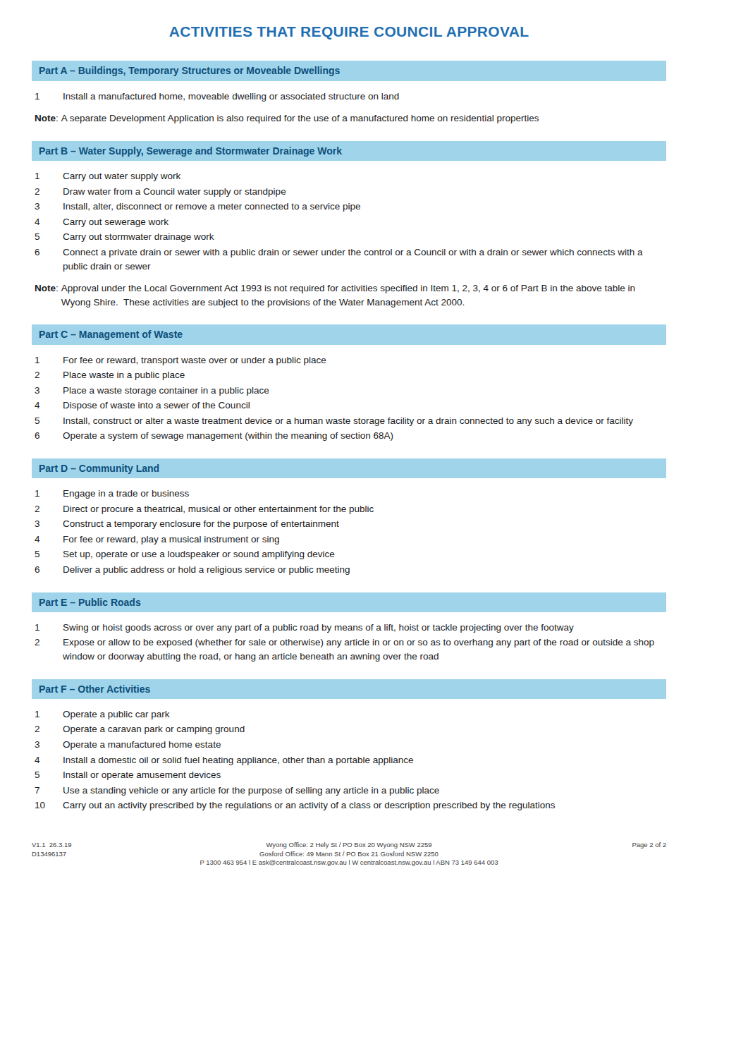ACTIVITIES THAT REQUIRE COUNCIL APPROVAL
Part A – Buildings, Temporary Structures or Moveable Dwellings
1 Install a manufactured home, moveable dwelling or associated structure on land
Note: A separate Development Application is also required for the use of a manufactured home on residential properties
Part B – Water Supply, Sewerage and Stormwater Drainage Work
1 Carry out water supply work
2 Draw water from a Council water supply or standpipe
3 Install, alter, disconnect or remove a meter connected to a service pipe
4 Carry out sewerage work
5 Carry out stormwater drainage work
6 Connect a private drain or sewer with a public drain or sewer under the control or a Council or with a drain or sewer which connects with a public drain or sewer
Note: Approval under the Local Government Act 1993 is not required for activities specified in Item 1, 2, 3, 4 or 6 of Part B in the above table in Wyong Shire. These activities are subject to the provisions of the Water Management Act 2000.
Part C – Management of Waste
1 For fee or reward, transport waste over or under a public place
2 Place waste in a public place
3 Place a waste storage container in a public place
4 Dispose of waste into a sewer of the Council
5 Install, construct or alter a waste treatment device or a human waste storage facility or a drain connected to any such a device or facility
6 Operate a system of sewage management (within the meaning of section 68A)
Part D – Community Land
1 Engage in a trade or business
2 Direct or procure a theatrical, musical or other entertainment for the public
3 Construct a temporary enclosure for the purpose of entertainment
4 For fee or reward, play a musical instrument or sing
5 Set up, operate or use a loudspeaker or sound amplifying device
6 Deliver a public address or hold a religious service or public meeting
Part E – Public Roads
1 Swing or hoist goods across or over any part of a public road by means of a lift, hoist or tackle projecting over the footway
2 Expose or allow to be exposed (whether for sale or otherwise) any article in or on or so as to overhang any part of the road or outside a shop window or doorway abutting the road, or hang an article beneath an awning over the road
Part F – Other Activities
1 Operate a public car park
2 Operate a caravan park or camping ground
3 Operate a manufactured home estate
4 Install a domestic oil or solid fuel heating appliance, other than a portable appliance
5 Install or operate amusement devices
7 Use a standing vehicle or any article for the purpose of selling any article in a public place
10 Carry out an activity prescribed by the regulations or an activity of a class or description prescribed by the regulations
V1.1 26.3.19
D13496137
Wyong Office: 2 Hely St / PO Box 20 Wyong NSW 2259
Gosford Office: 49 Mann St / PO Box 21 Gosford NSW 2250
P 1300 463 954 l E ask@centralcoast.nsw.gov.au l W centralcoast.nsw.gov.au l ABN 73 149 644 003
Page 2 of 2